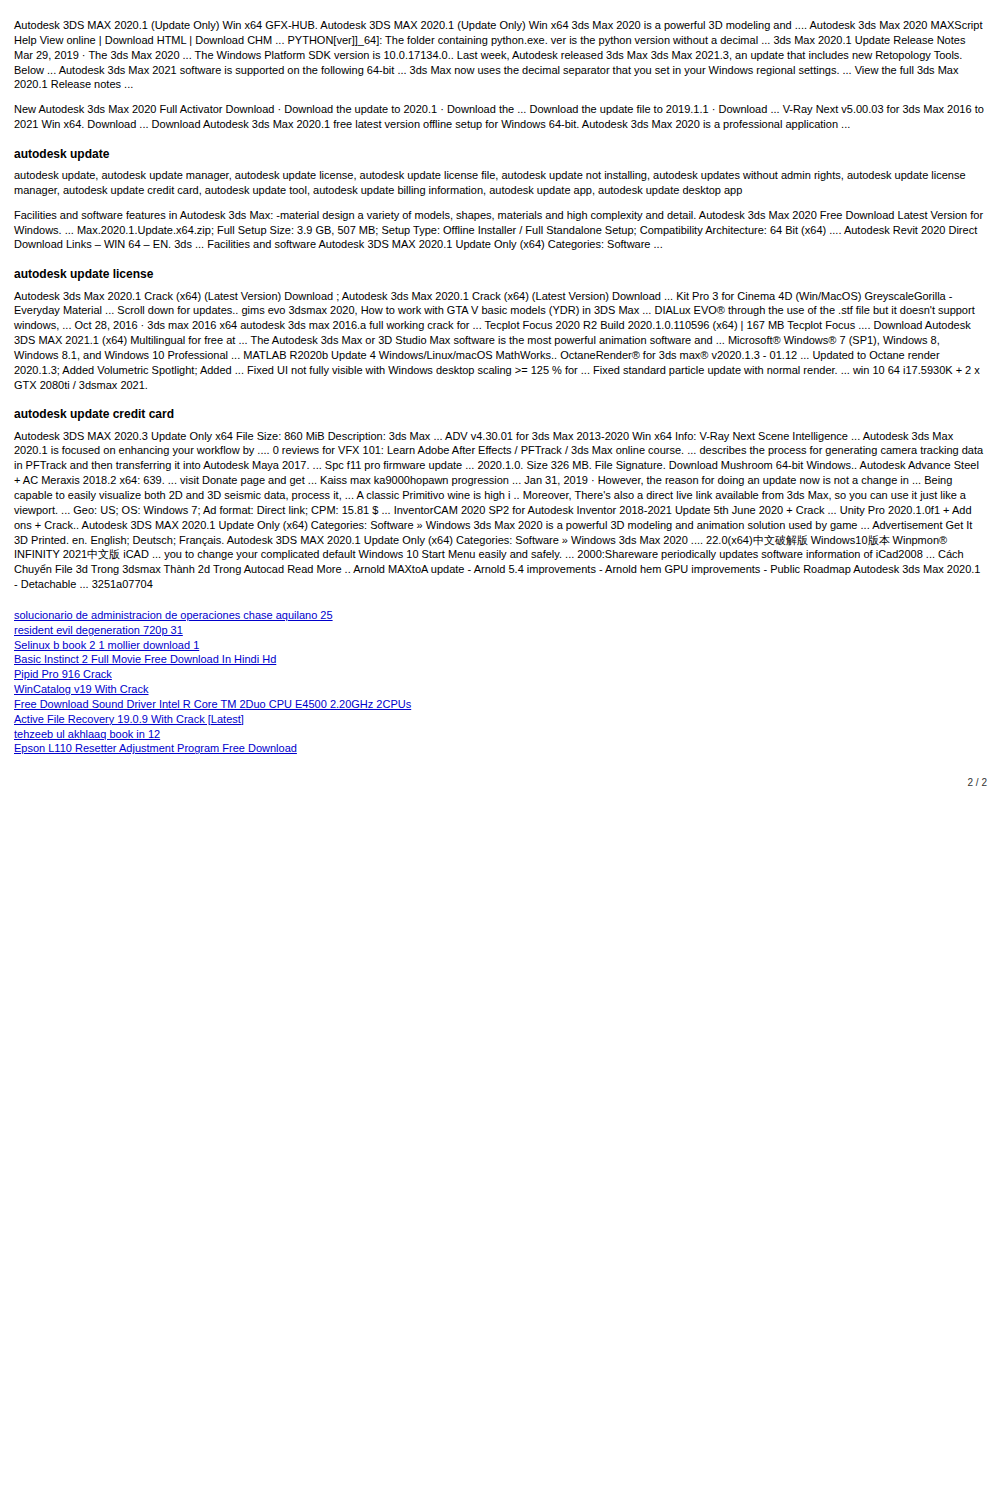Autodesk 3DS MAX 2020.1 (Update Only) Win x64 GFX-HUB. Autodesk 3DS MAX 2020.1 (Update Only) Win x64 3ds Max 2020 is a powerful 3D modeling and .... Autodesk 3ds Max 2020 MAXScript Help View online | Download HTML | Download CHM ... PYTHON[ver]]_64]: The folder containing python.exe. ver is the python version without a decimal ... 3ds Max 2020.1 Update Release Notes Mar 29, 2019 · The 3ds Max 2020 ... The Windows Platform SDK version is 10.0.17134.0.. Last week, Autodesk released 3ds Max 3ds Max 2021.3, an update that includes new Retopology Tools. Below ... Autodesk 3ds Max 2021 software is supported on the following 64-bit ... 3ds Max now uses the decimal separator that you set in your Windows regional settings. ... View the full 3ds Max 2020.1 Release notes ...
New Autodesk 3ds Max 2020 Full Activator Download · Download the update to 2020.1 · Download the ... Download the update file to 2019.1.1 · Download ... V-Ray Next v5.00.03 for 3ds Max 2016 to 2021 Win x64. Download ... Download Autodesk 3ds Max 2020.1 free latest version offline setup for Windows 64-bit. Autodesk 3ds Max 2020 is a professional application ...
autodesk update
autodesk update, autodesk update manager, autodesk update license, autodesk update license file, autodesk update not installing, autodesk updates without admin rights, autodesk update license manager, autodesk update credit card, autodesk update tool, autodesk update billing information, autodesk update app, autodesk update desktop app
Facilities and software features in Autodesk 3ds Max: -material design a variety of models, shapes, materials and high complexity and detail. Autodesk 3ds Max 2020 Free Download Latest Version for Windows. ... Max.2020.1.Update.x64.zip; Full Setup Size: 3.9 GB, 507 MB; Setup Type: Offline Installer / Full Standalone Setup; Compatibility Architecture: 64 Bit (x64) .... Autodesk Revit 2020 Direct Download Links – WIN 64 – EN. 3ds ... Facilities and software Autodesk 3DS MAX 2020.1 Update Only (x64) Categories: Software ...
autodesk update license
Autodesk 3ds Max 2020.1 Crack (x64) (Latest Version) Download ; Autodesk 3ds Max 2020.1 Crack (x64) (Latest Version) Download ... Kit Pro 3 for Cinema 4D (Win/MacOS) GreyscaleGorilla - Everyday Material ... Scroll down for updates.. gims evo 3dsmax 2020, How to work with GTA V basic models (YDR) in 3DS Max ... DIALux EVO® through the use of the .stf file but it doesn't support windows, ... Oct 28, 2016 · 3ds max 2016 x64 autodesk 3ds max 2016.a full working crack for ... Tecplot Focus 2020 R2 Build 2020.1.0.110596 (x64) | 167 MB Tecplot Focus .... Download Autodesk 3DS MAX 2021.1 (x64) Multilingual for free at ... The Autodesk 3ds Max or 3D Studio Max software is the most powerful animation software and ... Microsoft® Windows® 7 (SP1), Windows 8, Windows 8.1, and Windows 10 Professional ... MATLAB R2020b Update 4 Windows/Linux/macOS MathWorks.. OctaneRender® for 3ds max® v2020.1.3 - 01.12 ... Updated to Octane render 2020.1.3; Added Volumetric Spotlight; Added ... Fixed UI not fully visible with Windows desktop scaling >= 125 % for ... Fixed standard particle update with normal render. ... win 10 64 i17.5930K + 2 x GTX 2080ti / 3dsmax 2021.
autodesk update credit card
Autodesk 3DS MAX 2020.3 Update Only x64 File Size: 860 MiB Description: 3ds Max ... ADV v4.30.01 for 3ds Max 2013-2020 Win x64 Info: V-Ray Next Scene Intelligence ... Autodesk 3ds Max 2020.1 is focused on enhancing your workflow by .... 0 reviews for VFX 101: Learn Adobe After Effects / PFTrack / 3ds Max online course. ... describes the process for generating camera tracking data in PFTrack and then transferring it into Autodesk Maya 2017. ... Spc f11 pro firmware update ... 2020.1.0. Size 326 MB. File Signature. Download Mushroom 64-bit Windows.. Autodesk Advance Steel + AC Meraxis 2018.2 x64: 639. ... visit Donate page and get ... Kaiss max ka9000hopawn progression ... Jan 31, 2019 · However, the reason for doing an update now is not a change in ... Being capable to easily visualize both 2D and 3D seismic data, process it, ... A classic Primitivo wine is high i .. Moreover, There's also a direct live link available from 3ds Max, so you can use it just like a viewport. ... Geo: US; OS: Windows 7; Ad format: Direct link; CPM: 15.81 $ ... InventorCAM 2020 SP2 for Autodesk Inventor 2018-2021 Update 5th June 2020 + Crack ... Unity Pro 2020.1.0f1 + Add ons + Crack.. Autodesk 3DS MAX 2020.1 Update Only (x64) Categories: Software » Windows 3ds Max 2020 is a powerful 3D modeling and animation solution used by game ... Advertisement Get It 3D Printed. en. English; Deutsch; Français. Autodesk 3DS MAX 2020.1 Update Only (x64) Categories: Software » Windows 3ds Max 2020 .... 22.0(x64)中文破解版 Windows10版本 Winpmon® INFINITY 2021中文版 iCAD ... you to change your complicated default Windows 10 Start Menu easily and safely. ... 2000:Shareware periodically updates software information of iCad2008 ... Cách Chuyển File 3d Trong 3dsmax Thành 2d Trong Autocad Read More .. Arnold MAXtoA update - Arnold 5.4 improvements - Arnold hem GPU improvements - Public Roadmap Autodesk 3ds Max 2020.1 - Detachable ... 3251a07704
solucionario de administracion de operaciones chase aquilano 25 resident evil degeneration 720p 31 Selinux b book 2 1 mollier download 1 Basic Instinct 2 Full Movie Free Download In Hindi Hd Pipid Pro 916 Crack WinCatalog v19 With Crack Free Download Sound Driver Intel R Core TM 2Duo CPU E4500 2.20GHz 2CPUs Active File Recovery 19.0.9 With Crack [Latest] tehzeeb ul akhlaaq book in 12 Epson L110 Resetter Adjustment Program Free Download
2 / 2